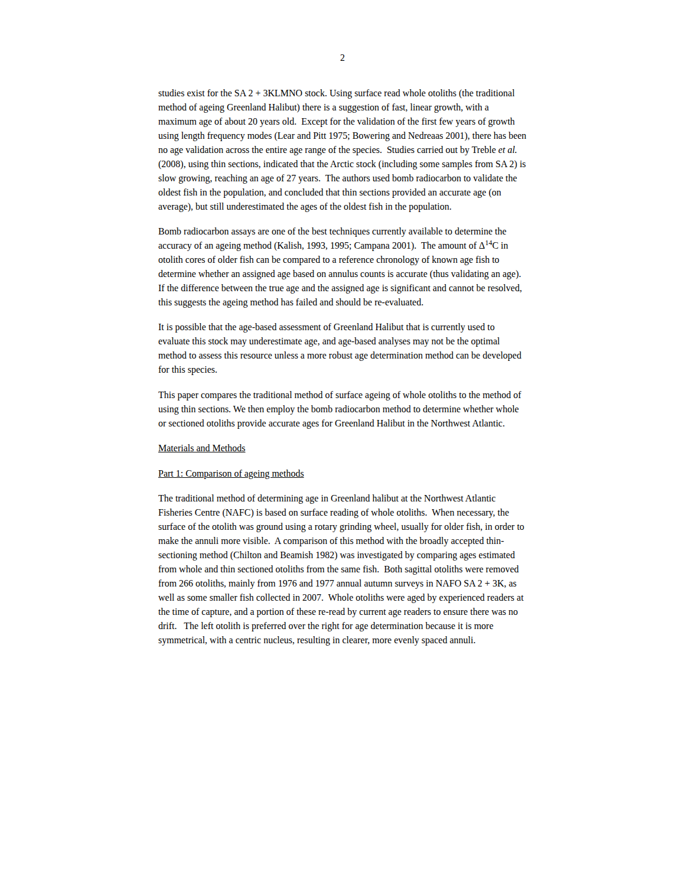2
studies exist for the SA 2 + 3KLMNO stock. Using surface read whole otoliths (the traditional method of ageing Greenland Halibut) there is a suggestion of fast, linear growth, with a maximum age of about 20 years old. Except for the validation of the first few years of growth using length frequency modes (Lear and Pitt 1975; Bowering and Nedreaas 2001), there has been no age validation across the entire age range of the species. Studies carried out by Treble et al. (2008), using thin sections, indicated that the Arctic stock (including some samples from SA 2) is slow growing, reaching an age of 27 years. The authors used bomb radiocarbon to validate the oldest fish in the population, and concluded that thin sections provided an accurate age (on average), but still underestimated the ages of the oldest fish in the population.
Bomb radiocarbon assays are one of the best techniques currently available to determine the accuracy of an ageing method (Kalish, 1993, 1995; Campana 2001). The amount of Δ14C in otolith cores of older fish can be compared to a reference chronology of known age fish to determine whether an assigned age based on annulus counts is accurate (thus validating an age). If the difference between the true age and the assigned age is significant and cannot be resolved, this suggests the ageing method has failed and should be re-evaluated.
It is possible that the age-based assessment of Greenland Halibut that is currently used to evaluate this stock may underestimate age, and age-based analyses may not be the optimal method to assess this resource unless a more robust age determination method can be developed for this species.
This paper compares the traditional method of surface ageing of whole otoliths to the method of using thin sections. We then employ the bomb radiocarbon method to determine whether whole or sectioned otoliths provide accurate ages for Greenland Halibut in the Northwest Atlantic.
Materials and Methods
Part 1: Comparison of ageing methods
The traditional method of determining age in Greenland halibut at the Northwest Atlantic Fisheries Centre (NAFC) is based on surface reading of whole otoliths. When necessary, the surface of the otolith was ground using a rotary grinding wheel, usually for older fish, in order to make the annuli more visible. A comparison of this method with the broadly accepted thin-sectioning method (Chilton and Beamish 1982) was investigated by comparing ages estimated from whole and thin sectioned otoliths from the same fish. Both sagittal otoliths were removed from 266 otoliths, mainly from 1976 and 1977 annual autumn surveys in NAFO SA 2 + 3K, as well as some smaller fish collected in 2007. Whole otoliths were aged by experienced readers at the time of capture, and a portion of these re-read by current age readers to ensure there was no drift. The left otolith is preferred over the right for age determination because it is more symmetrical, with a centric nucleus, resulting in clearer, more evenly spaced annuli.